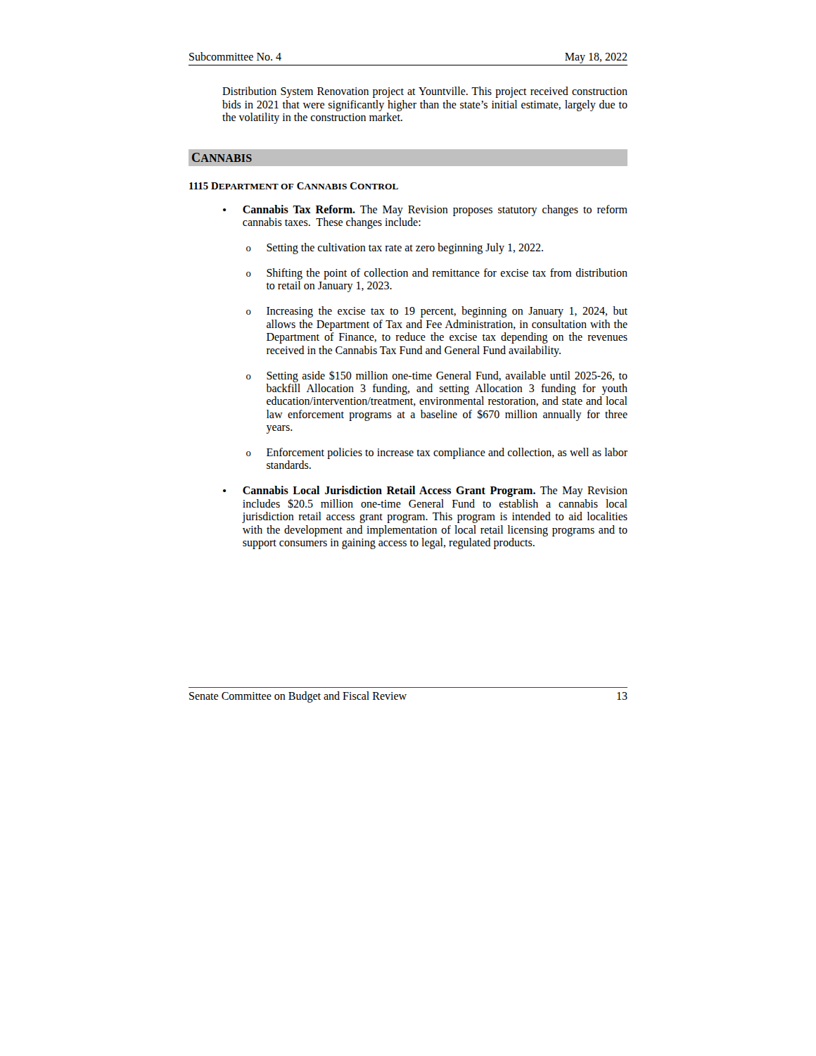Subcommittee No. 4 May 18, 2022
Distribution System Renovation project at Yountville. This project received construction bids in 2021 that were significantly higher than the state’s initial estimate, largely due to the volatility in the construction market.
CANNABIS
1115 DEPARTMENT OF CANNABIS CONTROL
Cannabis Tax Reform. The May Revision proposes statutory changes to reform cannabis taxes. These changes include:
Setting the cultivation tax rate at zero beginning July 1, 2022.
Shifting the point of collection and remittance for excise tax from distribution to retail on January 1, 2023.
Increasing the excise tax to 19 percent, beginning on January 1, 2024, but allows the Department of Tax and Fee Administration, in consultation with the Department of Finance, to reduce the excise tax depending on the revenues received in the Cannabis Tax Fund and General Fund availability.
Setting aside $150 million one-time General Fund, available until 2025-26, to backfill Allocation 3 funding, and setting Allocation 3 funding for youth education/intervention/treatment, environmental restoration, and state and local law enforcement programs at a baseline of $670 million annually for three years.
Enforcement policies to increase tax compliance and collection, as well as labor standards.
Cannabis Local Jurisdiction Retail Access Grant Program. The May Revision includes $20.5 million one-time General Fund to establish a cannabis local jurisdiction retail access grant program. This program is intended to aid localities with the development and implementation of local retail licensing programs and to support consumers in gaining access to legal, regulated products.
Senate Committee on Budget and Fiscal Review 13